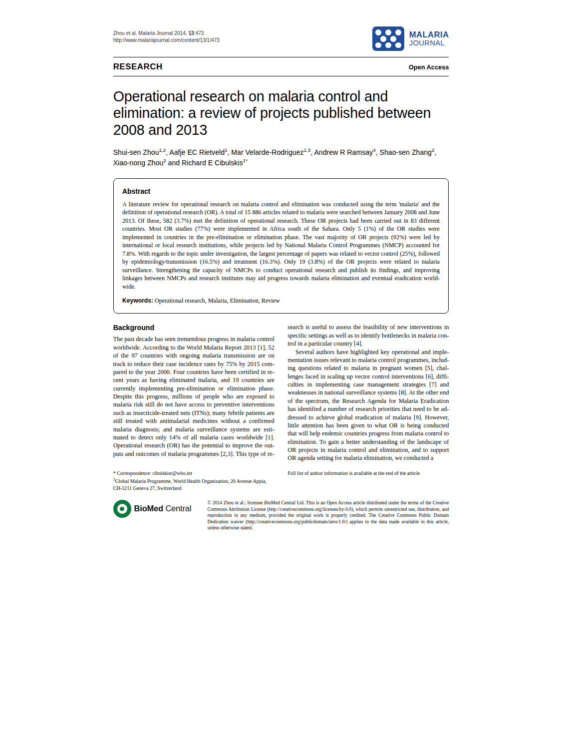Zhou et al. Malaria Journal 2014, 13:473
http://www.malariajournal.com/content/13/1/473
MALARIA
JOURNAL
RESEARCH
Open Access
Operational research on malaria control and elimination: a review of projects published between 2008 and 2013
Shui-sen Zhou1,2, Aafje EC Rietveld1, Mar Velarde-Rodriguez1,3, Andrew R Ramsay4, Shao-sen Zhang2,
Xiao-nong Zhou2 and Richard E Cibulskis1*
Abstract
A literature review for operational research on malaria control and elimination was conducted using the term 'malaria' and the definition of operational research (OR). A total of 15 886 articles related to malaria were searched between January 2008 and June 2013. Of these, 582 (3.7%) met the definition of operational research. These OR projects had been carried out in 83 different countries. Most OR studies (77%) were implemented in Africa south of the Sahara. Only 5 (1%) of the OR studies were implemented in countries in the pre-elimination or elimination phase. The vast majority of OR projects (92%) were led by international or local research institutions, while projects led by National Malaria Control Programmes (NMCP) accounted for 7.8%. With regards to the topic under investigation, the largest percentage of papers was related to vector control (25%), followed by epidemiology/transmission (16.5%) and treatment (16.3%). Only 19 (3.8%) of the OR projects were related to malaria surveillance. Strengthening the capacity of NMCPs to conduct operational research and publish its findings, and improving linkages between NMCPs and research institutes may aid progress towards malaria elimination and eventual eradication world-wide.
Keywords: Operational research, Malaria, Elimination, Review
Background
The past decade has seen tremendous progress in malaria control worldwide. According to the World Malaria Report 2013 [1], 52 of the 97 countries with ongoing malaria transmission are on track to reduce their case incidence rates by 75% by 2015 compared to the year 2000. Four countries have been certified in recent years as having eliminated malaria, and 19 countries are currently implementing pre-elimination or elimination phase. Despite this progress, millions of people who are exposed to malaria risk still do not have access to preventive interventions such as insecticide-treated nets (ITNs); many febrile patients are still treated with antimalarial medicines without a confirmed malaria diagnosis; and malaria surveillance systems are estimated to detect only 14% of all malaria cases worldwide [1]. Operational research (OR) has the potential to improve the outputs and outcomes of malaria programmes [2,3]. This type of research is useful to assess the feasibility of new interventions in specific settings as well as to identify bottlenecks in malaria control in a particular country [4].
Several authors have highlighted key operational and implementation issues relevant to malaria control programmes, including questions related to malaria in pregnant women [5], challenges faced in scaling up vector control interventions [6], difficulties in implementing case management strategies [7] and weaknesses in national surveillance systems [8]. At the other end of the spectrum, the Research Agenda for Malaria Eradication has identified a number of research priorities that need to be addressed to achieve global eradication of malaria [9]. However, little attention has been given to what OR is being conducted that will help endemic countries progress from malaria control to elimination. To gain a better understanding of the landscape of OR projects in malaria control and elimination, and to support OR agenda setting for malaria elimination, we conducted a
* Correspondence: cibulskisr@who.int
1Global Malaria Programme, World Health Organization, 20 Avenue Appia, CH-1211 Geneva 27, Switzerland
Full list of author information is available at the end of the article
BioMed Central
© 2014 Zhou et al.; licensee BioMed Central Ltd. This is an Open Access article distributed under the terms of the Creative Commons Attribution License (http://creativecommons.org/licenses/by/4.0), which permits unrestricted use, distribution, and reproduction in any medium, provided the original work is properly credited. The Creative Commons Public Domain Dedication waiver (http://creativecommons.org/publicdomain/zero/1.0/) applies to the data made available in this article, unless otherwise stated.